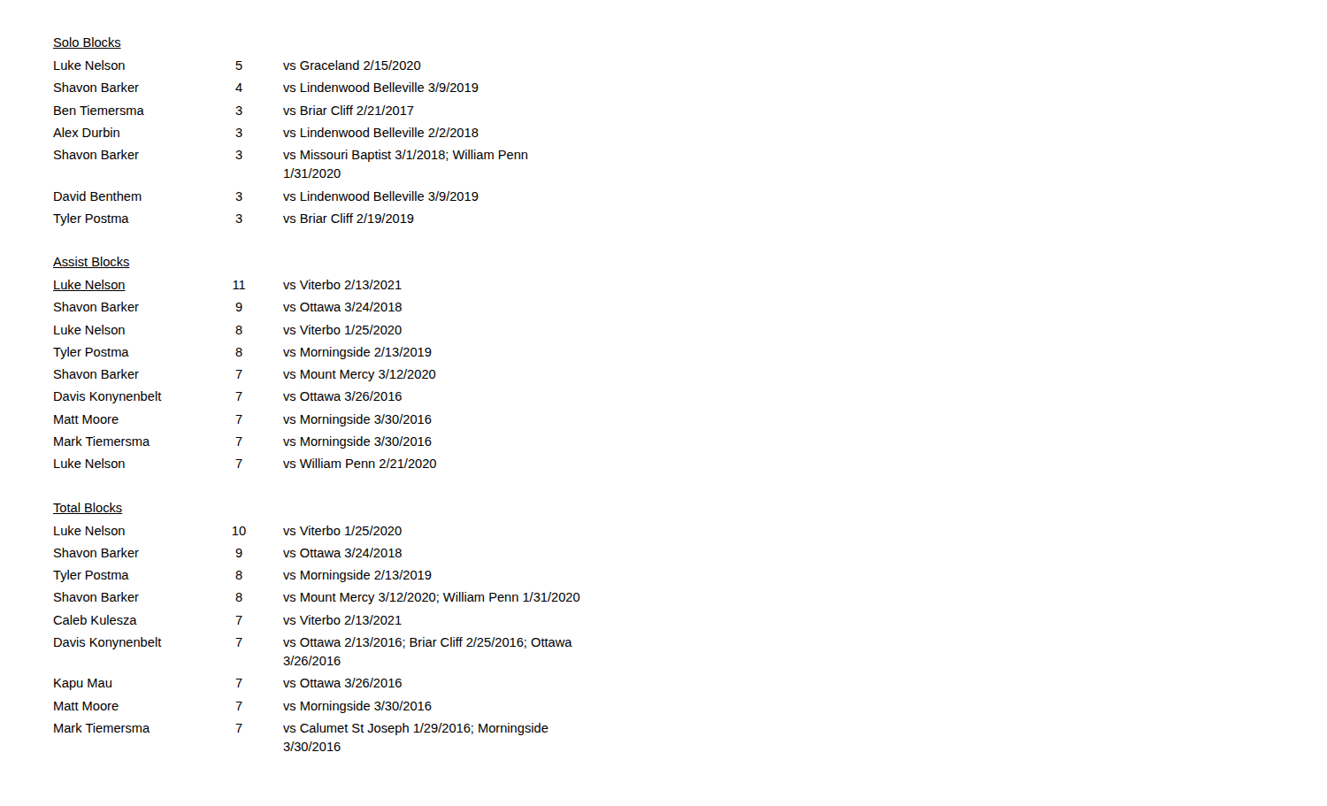Solo Blocks
| Luke Nelson | 5 | vs Graceland 2/15/2020 |
| Shavon Barker | 4 | vs Lindenwood Belleville 3/9/2019 |
| Ben Tiemersma | 3 | vs Briar Cliff 2/21/2017 |
| Alex Durbin | 3 | vs Lindenwood Belleville 2/2/2018 |
| Shavon Barker | 3 | vs Missouri Baptist 3/1/2018; William Penn 1/31/2020 |
| David Benthem | 3 | vs Lindenwood Belleville 3/9/2019 |
| Tyler Postma | 3 | vs Briar Cliff 2/19/2019 |
Assist Blocks
| Luke Nelson | 11 | vs Viterbo 2/13/2021 |
| Shavon Barker | 9 | vs Ottawa 3/24/2018 |
| Luke Nelson | 8 | vs Viterbo 1/25/2020 |
| Tyler Postma | 8 | vs Morningside 2/13/2019 |
| Shavon Barker | 7 | vs Mount Mercy 3/12/2020 |
| Davis Konynenbelt | 7 | vs Ottawa 3/26/2016 |
| Matt Moore | 7 | vs Morningside 3/30/2016 |
| Mark Tiemersma | 7 | vs Morningside 3/30/2016 |
| Luke Nelson | 7 | vs William Penn 2/21/2020 |
Total Blocks
| Luke Nelson | 10 | vs Viterbo 1/25/2020 |
| Shavon Barker | 9 | vs Ottawa 3/24/2018 |
| Tyler Postma | 8 | vs Morningside 2/13/2019 |
| Shavon Barker | 8 | vs Mount Mercy 3/12/2020; William Penn 1/31/2020 |
| Caleb Kulesza | 7 | vs Viterbo 2/13/2021 |
| Davis Konynenbelt | 7 | vs Ottawa 2/13/2016; Briar Cliff 2/25/2016; Ottawa 3/26/2016 |
| Kapu Mau | 7 | vs Ottawa 3/26/2016 |
| Matt Moore | 7 | vs Morningside 3/30/2016 |
| Mark Tiemersma | 7 | vs Calumet St Joseph 1/29/2016; Morningside 3/30/2016 |